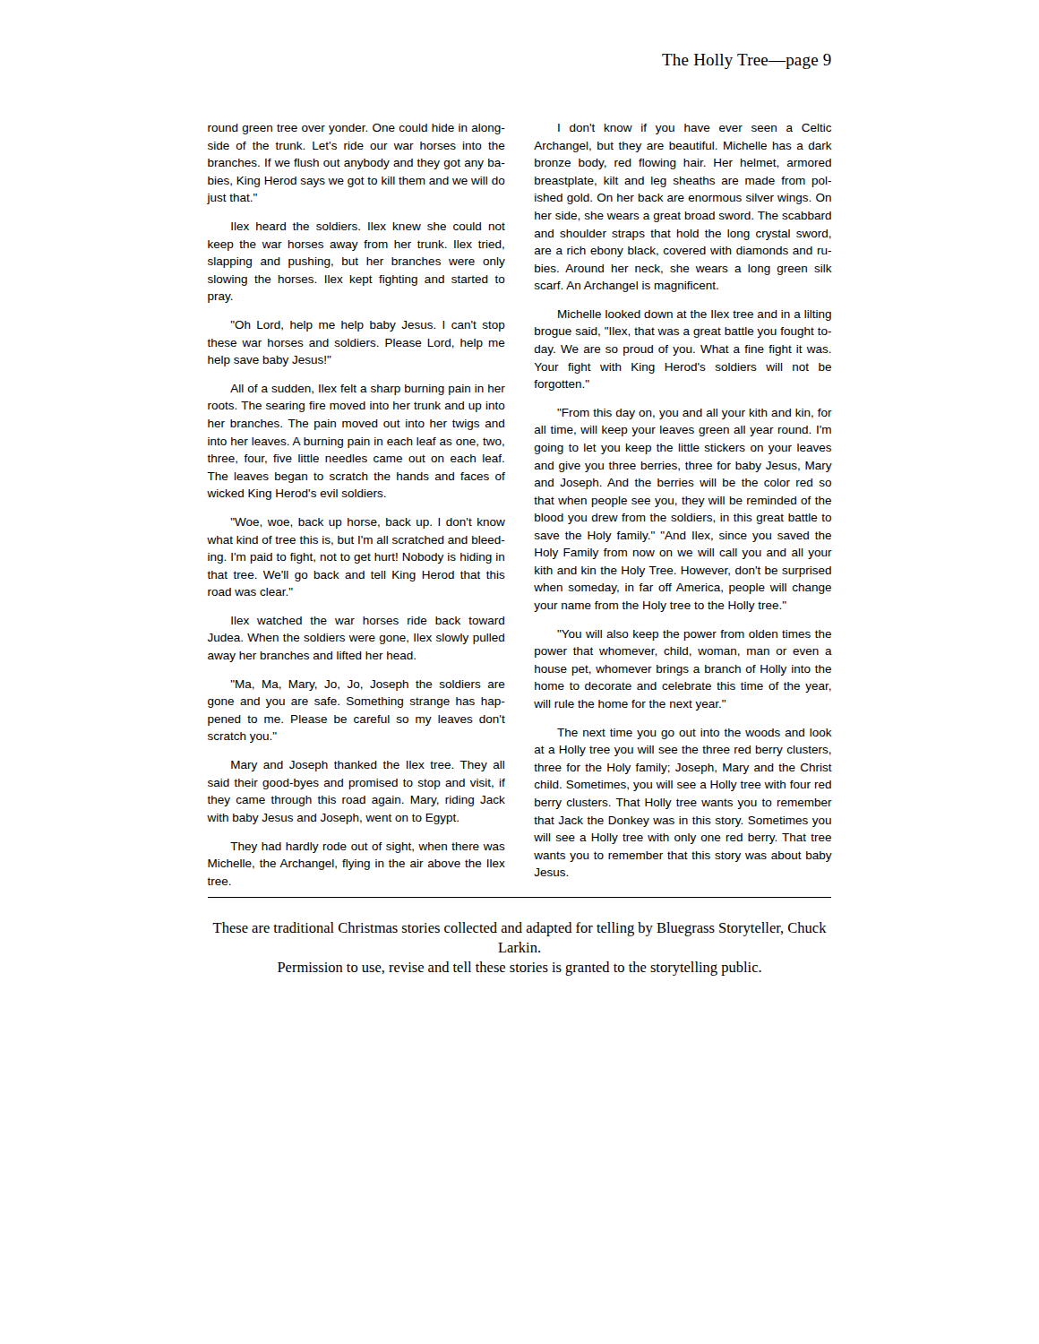The Holly Tree—page 9
round green tree over yonder. One could hide in alongside of the trunk. Let's ride our war horses into the branches. If we flush out anybody and they got any babies, King Herod says we got to kill them and we will do just that."
Ilex heard the soldiers. Ilex knew she could not keep the war horses away from her trunk. Ilex tried, slapping and pushing, but her branches were only slowing the horses. Ilex kept fighting and started to pray.
"Oh Lord, help me help baby Jesus. I can't stop these war horses and soldiers. Please Lord, help me help save baby Jesus!"
All of a sudden, Ilex felt a sharp burning pain in her roots. The searing fire moved into her trunk and up into her branches. The pain moved out into her twigs and into her leaves. A burning pain in each leaf as one, two, three, four, five little needles came out on each leaf. The leaves began to scratch the hands and faces of wicked King Herod's evil soldiers.
"Woe, woe, back up horse, back up. I don't know what kind of tree this is, but I'm all scratched and bleeding. I'm paid to fight, not to get hurt! Nobody is hiding in that tree. We'll go back and tell King Herod that this road was clear."
Ilex watched the war horses ride back toward Judea. When the soldiers were gone, Ilex slowly pulled away her branches and lifted her head.
"Ma, Ma, Mary, Jo, Jo, Joseph the soldiers are gone and you are safe. Something strange has happened to me. Please be careful so my leaves don't scratch you."
Mary and Joseph thanked the Ilex tree. They all said their good-byes and promised to stop and visit, if they came through this road again. Mary, riding Jack with baby Jesus and Joseph, went on to Egypt.
They had hardly rode out of sight, when there was Michelle, the Archangel, flying in the air above the Ilex tree.
I don't know if you have ever seen a Celtic Archangel, but they are beautiful. Michelle has a dark bronze body, red flowing hair. Her helmet, armored breastplate, kilt and leg sheaths are made from polished gold. On her back are enormous silver wings. On her side, she wears a great broad sword. The scabbard and shoulder straps that hold the long crystal sword, are a rich ebony black, covered with diamonds and rubies. Around her neck, she wears a long green silk scarf. An Archangel is magnificent.
Michelle looked down at the Ilex tree and in a lilting brogue said, "Ilex, that was a great battle you fought today. We are so proud of you. What a fine fight it was. Your fight with King Herod's soldiers will not be forgotten."
"From this day on, you and all your kith and kin, for all time, will keep your leaves green all year round. I'm going to let you keep the little stickers on your leaves and give you three berries, three for baby Jesus, Mary and Joseph. And the berries will be the color red so that when people see you, they will be reminded of the blood you drew from the soldiers, in this great battle to save the Holy family." "And Ilex, since you saved the Holy Family from now on we will call you and all your kith and kin the Holy Tree. However, don't be surprised when someday, in far off America, people will change your name from the Holy tree to the Holly tree."
"You will also keep the power from olden times the power that whomever, child, woman, man or even a house pet, whomever brings a branch of Holly into the home to decorate and celebrate this time of the year, will rule the home for the next year."
The next time you go out into the woods and look at a Holly tree you will see the three red berry clusters, three for the Holy family; Joseph, Mary and the Christ child. Sometimes, you will see a Holly tree with four red berry clusters. That Holly tree wants you to remember that Jack the Donkey was in this story. Sometimes you will see a Holly tree with only one red berry. That tree wants you to remember that this story was about baby Jesus.
These are traditional Christmas stories collected and adapted for telling by Bluegrass Storyteller, Chuck Larkin.
Permission to use, revise and tell these stories is granted to the storytelling public.